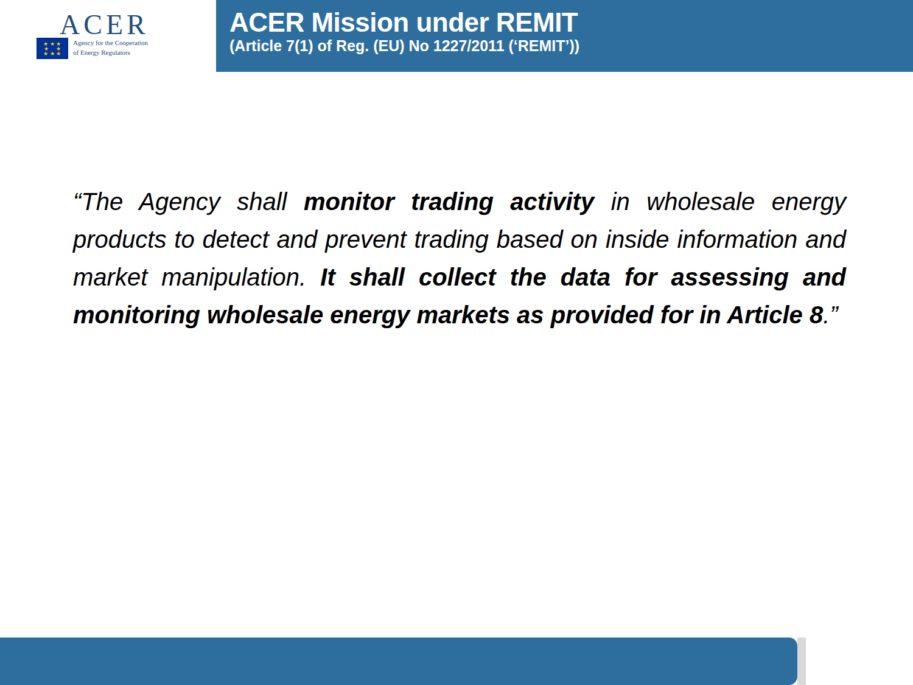ACER
★ ★ ★
★ ★
★ ★ ★
Agency for the Cooperation
of Energy Regulators
ACER Mission under REMIT
(Article 7(1) of Reg. (EU) No 1227/2011 (‘REMIT’))
“The Agency shall monitor trading activity in wholesale energy products to detect and prevent trading based on inside information and market manipulation. It shall collect the data for assessing and monitoring wholesale energy markets as provided for in Article 8.”